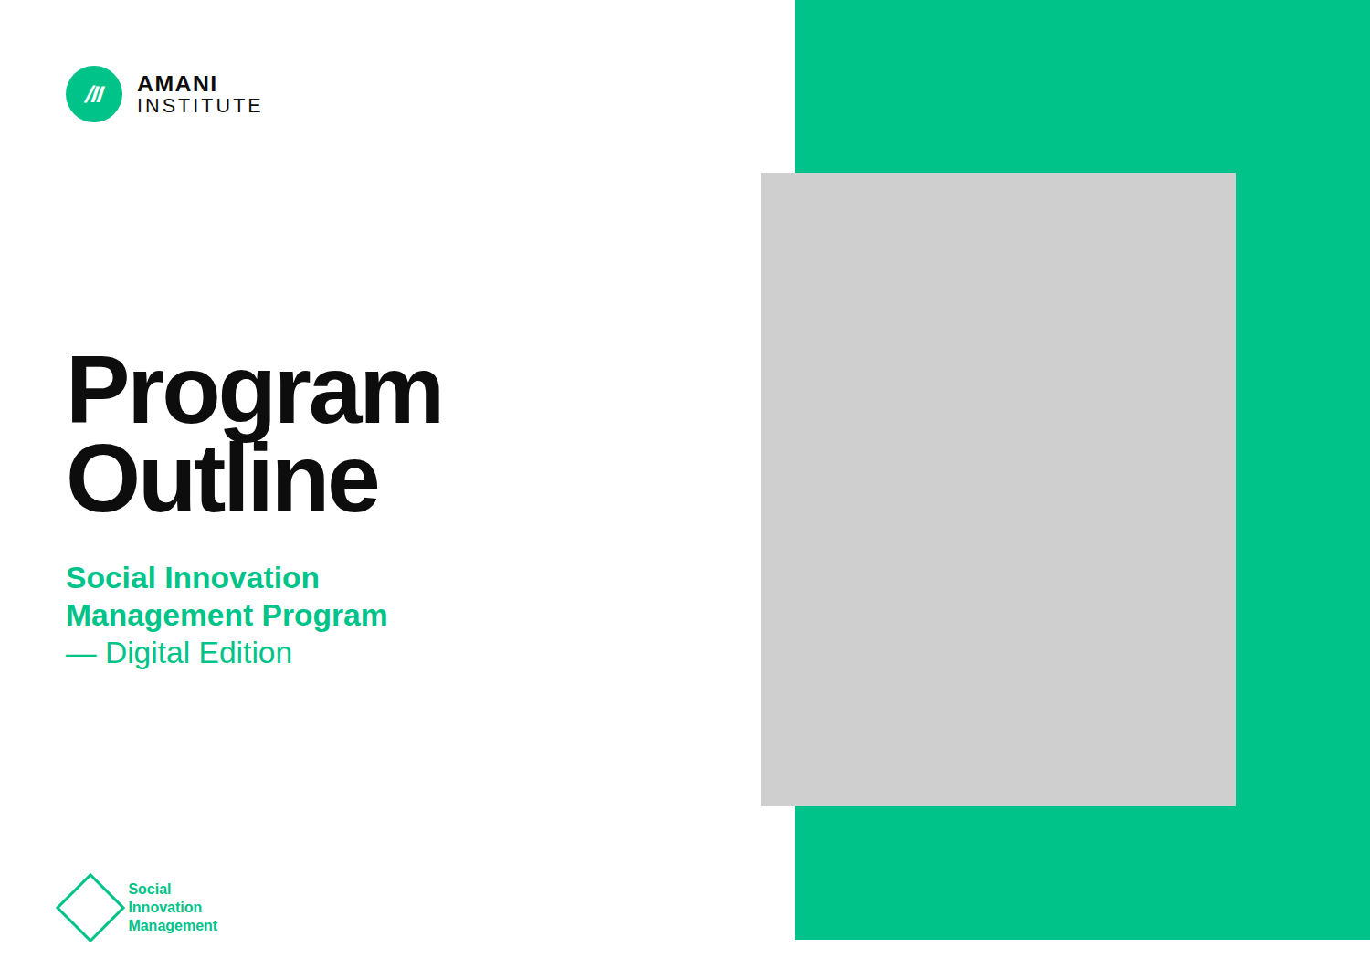/II
AMANI INSTITUTE
Program
Outline
Social Innovation Management Program — Digital Edition
Social
Innovation
Management
A participant working on a laptop outdoors.